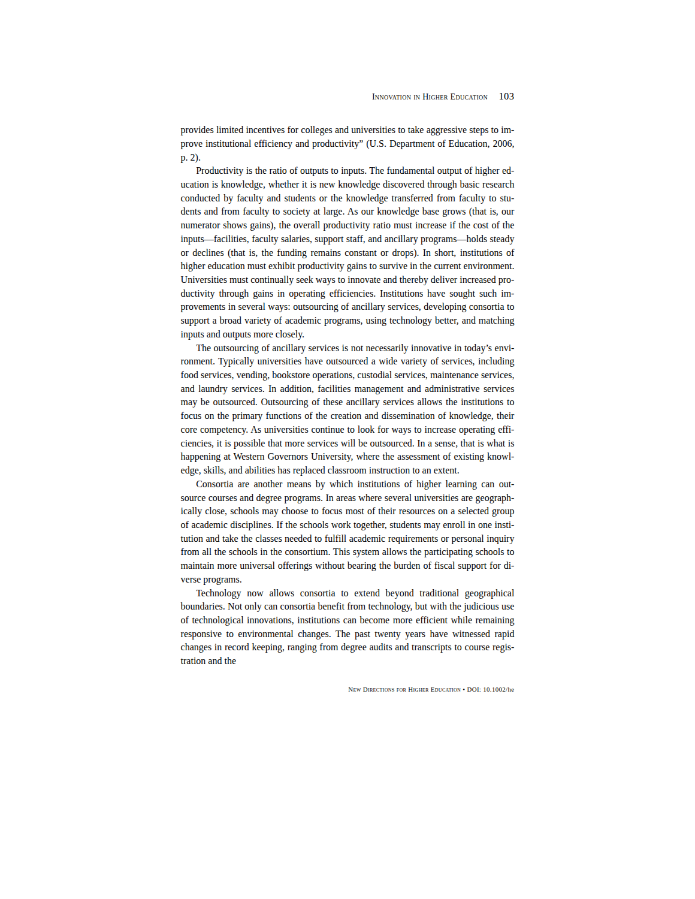Innovation in Higher Education 103
provides limited incentives for colleges and universities to take aggressive steps to improve institutional efficiency and productivity” (U.S. Department of Education, 2006, p. 2).
Productivity is the ratio of outputs to inputs. The fundamental output of higher education is knowledge, whether it is new knowledge discovered through basic research conducted by faculty and students or the knowledge transferred from faculty to students and from faculty to society at large. As our knowledge base grows (that is, our numerator shows gains), the overall productivity ratio must increase if the cost of the inputs—facilities, faculty salaries, support staff, and ancillary programs—holds steady or declines (that is, the funding remains constant or drops). In short, institutions of higher education must exhibit productivity gains to survive in the current environment. Universities must continually seek ways to innovate and thereby deliver increased productivity through gains in operating efficiencies. Institutions have sought such improvements in several ways: outsourcing of ancillary services, developing consortia to support a broad variety of academic programs, using technology better, and matching inputs and outputs more closely.
The outsourcing of ancillary services is not necessarily innovative in today’s environment. Typically universities have outsourced a wide variety of services, including food services, vending, bookstore operations, custodial services, maintenance services, and laundry services. In addition, facilities management and administrative services may be outsourced. Outsourcing of these ancillary services allows the institutions to focus on the primary functions of the creation and dissemination of knowledge, their core competency. As universities continue to look for ways to increase operating efficiencies, it is possible that more services will be outsourced. In a sense, that is what is happening at Western Governors University, where the assessment of existing knowledge, skills, and abilities has replaced classroom instruction to an extent.
Consortia are another means by which institutions of higher learning can outsource courses and degree programs. In areas where several universities are geographically close, schools may choose to focus most of their resources on a selected group of academic disciplines. If the schools work together, students may enroll in one institution and take the classes needed to fulfill academic requirements or personal inquiry from all the schools in the consortium. This system allows the participating schools to maintain more universal offerings without bearing the burden of fiscal support for diverse programs.
Technology now allows consortia to extend beyond traditional geographical boundaries. Not only can consortia benefit from technology, but with the judicious use of technological innovations, institutions can become more efficient while remaining responsive to environmental changes. The past twenty years have witnessed rapid changes in record keeping, ranging from degree audits and transcripts to course registration and the
New Directions for Higher Education • DOI: 10.1002/he